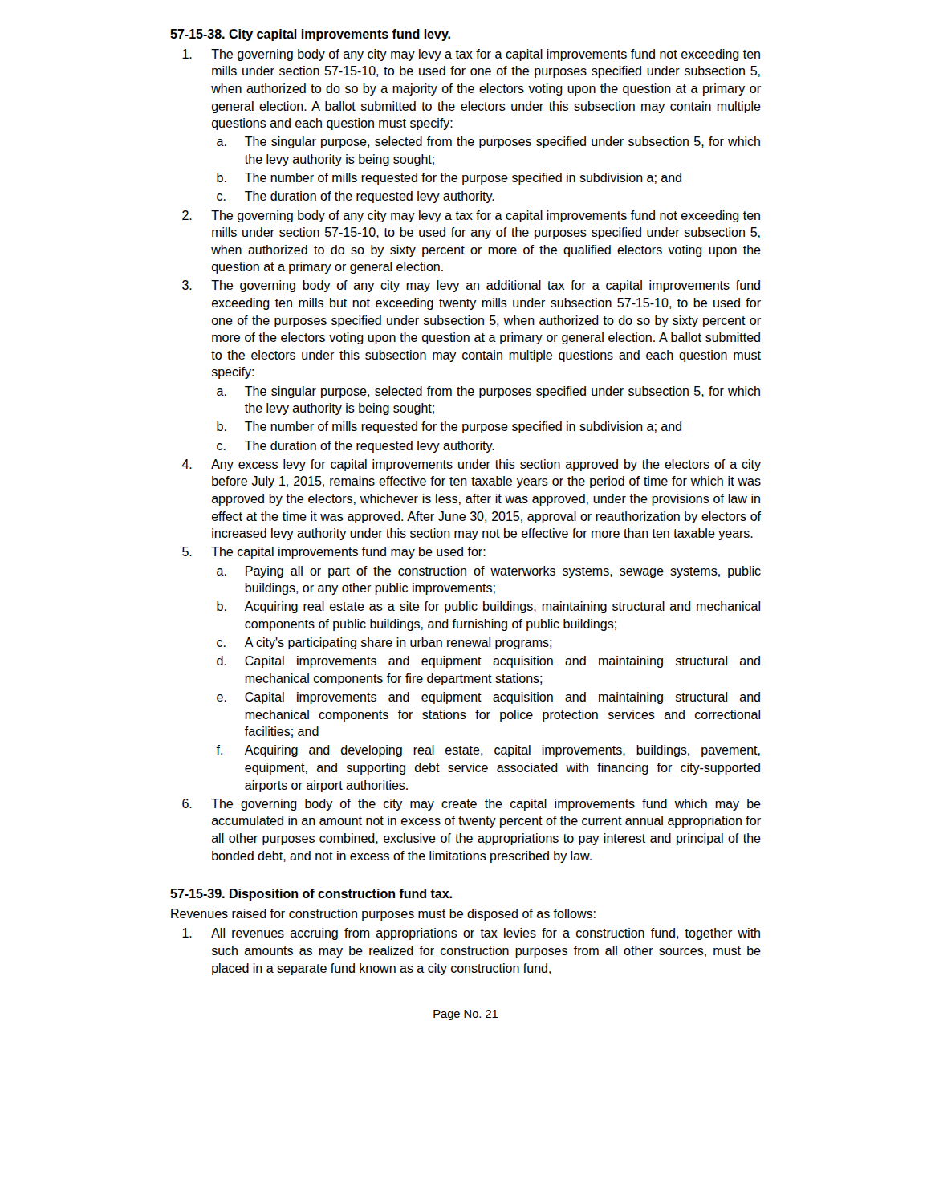57-15-38. City capital improvements fund levy.
1. The governing body of any city may levy a tax for a capital improvements fund not exceeding ten mills under section 57-15-10, to be used for one of the purposes specified under subsection 5, when authorized to do so by a majority of the electors voting upon the question at a primary or general election. A ballot submitted to the electors under this subsection may contain multiple questions and each question must specify:
a. The singular purpose, selected from the purposes specified under subsection 5, for which the levy authority is being sought;
b. The number of mills requested for the purpose specified in subdivision a; and
c. The duration of the requested levy authority.
2. The governing body of any city may levy a tax for a capital improvements fund not exceeding ten mills under section 57-15-10, to be used for any of the purposes specified under subsection 5, when authorized to do so by sixty percent or more of the qualified electors voting upon the question at a primary or general election.
3. The governing body of any city may levy an additional tax for a capital improvements fund exceeding ten mills but not exceeding twenty mills under subsection 57-15-10, to be used for one of the purposes specified under subsection 5, when authorized to do so by sixty percent or more of the electors voting upon the question at a primary or general election. A ballot submitted to the electors under this subsection may contain multiple questions and each question must specify:
a. The singular purpose, selected from the purposes specified under subsection 5, for which the levy authority is being sought;
b. The number of mills requested for the purpose specified in subdivision a; and
c. The duration of the requested levy authority.
4. Any excess levy for capital improvements under this section approved by the electors of a city before July 1, 2015, remains effective for ten taxable years or the period of time for which it was approved by the electors, whichever is less, after it was approved, under the provisions of law in effect at the time it was approved. After June 30, 2015, approval or reauthorization by electors of increased levy authority under this section may not be effective for more than ten taxable years.
5. The capital improvements fund may be used for:
a. Paying all or part of the construction of waterworks systems, sewage systems, public buildings, or any other public improvements;
b. Acquiring real estate as a site for public buildings, maintaining structural and mechanical components of public buildings, and furnishing of public buildings;
c. A city's participating share in urban renewal programs;
d. Capital improvements and equipment acquisition and maintaining structural and mechanical components for fire department stations;
e. Capital improvements and equipment acquisition and maintaining structural and mechanical components for stations for police protection services and correctional facilities; and
f. Acquiring and developing real estate, capital improvements, buildings, pavement, equipment, and supporting debt service associated with financing for city-supported airports or airport authorities.
6. The governing body of the city may create the capital improvements fund which may be accumulated in an amount not in excess of twenty percent of the current annual appropriation for all other purposes combined, exclusive of the appropriations to pay interest and principal of the bonded debt, and not in excess of the limitations prescribed by law.
57-15-39. Disposition of construction fund tax.
Revenues raised for construction purposes must be disposed of as follows:
1. All revenues accruing from appropriations or tax levies for a construction fund, together with such amounts as may be realized for construction purposes from all other sources, must be placed in a separate fund known as a city construction fund,
Page No. 21